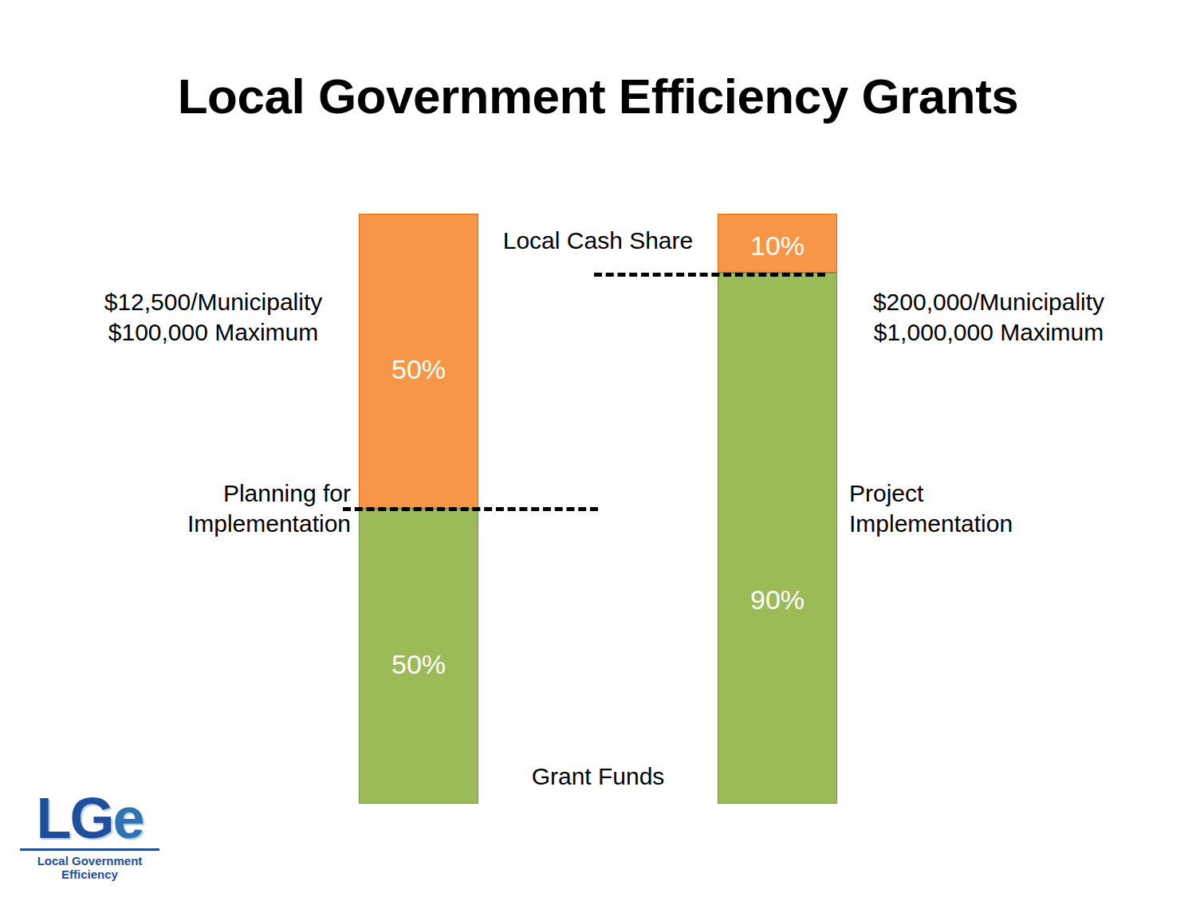Local Government Efficiency Grants
50%
50%
10%
90%
Local Cash Share
$12,500/Municipality
$100,000 Maximum
$200,000/Municipality
$1,000,000 Maximum
Planning for
Implementation
Project
Implementation
Grant Funds
LGe
Local Government Efficiency